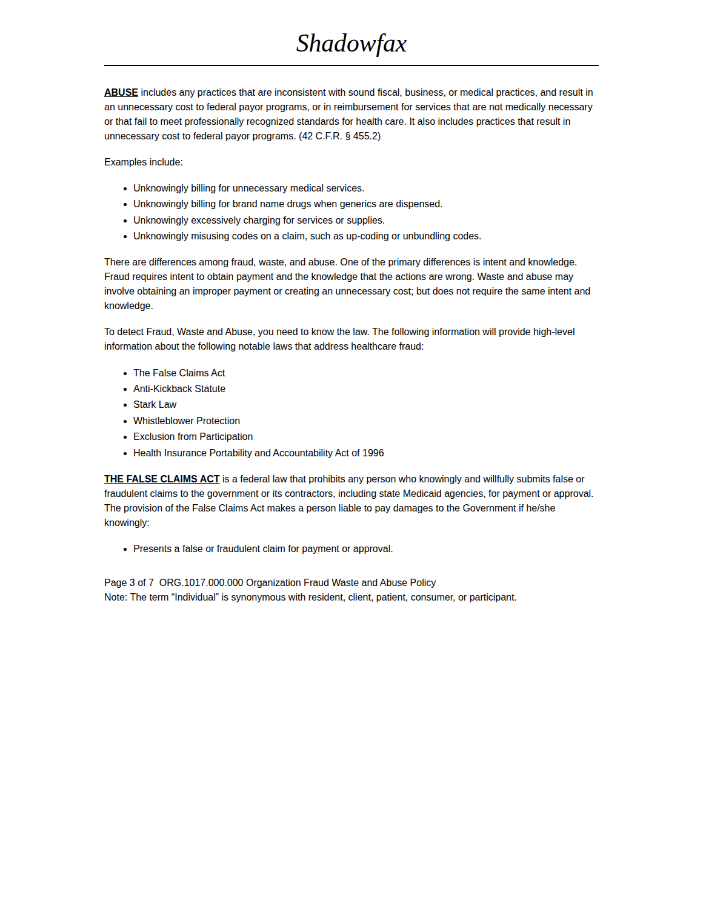Shadowfax
ABUSE includes any practices that are inconsistent with sound fiscal, business, or medical practices, and result in an unnecessary cost to federal payor programs, or in reimbursement for services that are not medically necessary or that fail to meet professionally recognized standards for health care. It also includes practices that result in unnecessary cost to federal payor programs. (42 C.F.R. § 455.2)
Examples include:
Unknowingly billing for unnecessary medical services.
Unknowingly billing for brand name drugs when generics are dispensed.
Unknowingly excessively charging for services or supplies.
Unknowingly misusing codes on a claim, such as up-coding or unbundling codes.
There are differences among fraud, waste, and abuse. One of the primary differences is intent and knowledge. Fraud requires intent to obtain payment and the knowledge that the actions are wrong. Waste and abuse may involve obtaining an improper payment or creating an unnecessary cost; but does not require the same intent and knowledge.
To detect Fraud, Waste and Abuse, you need to know the law. The following information will provide high-level information about the following notable laws that address healthcare fraud:
The False Claims Act
Anti-Kickback Statute
Stark Law
Whistleblower Protection
Exclusion from Participation
Health Insurance Portability and Accountability Act of 1996
THE FALSE CLAIMS ACT is a federal law that prohibits any person who knowingly and willfully submits false or fraudulent claims to the government or its contractors, including state Medicaid agencies, for payment or approval. The provision of the False Claims Act makes a person liable to pay damages to the Government if he/she knowingly:
Presents a false or fraudulent claim for payment or approval.
Page 3 of 7 ORG.1017.000.000 Organization Fraud Waste and Abuse Policy
Note: The term “Individual” is synonymous with resident, client, patient, consumer, or participant.